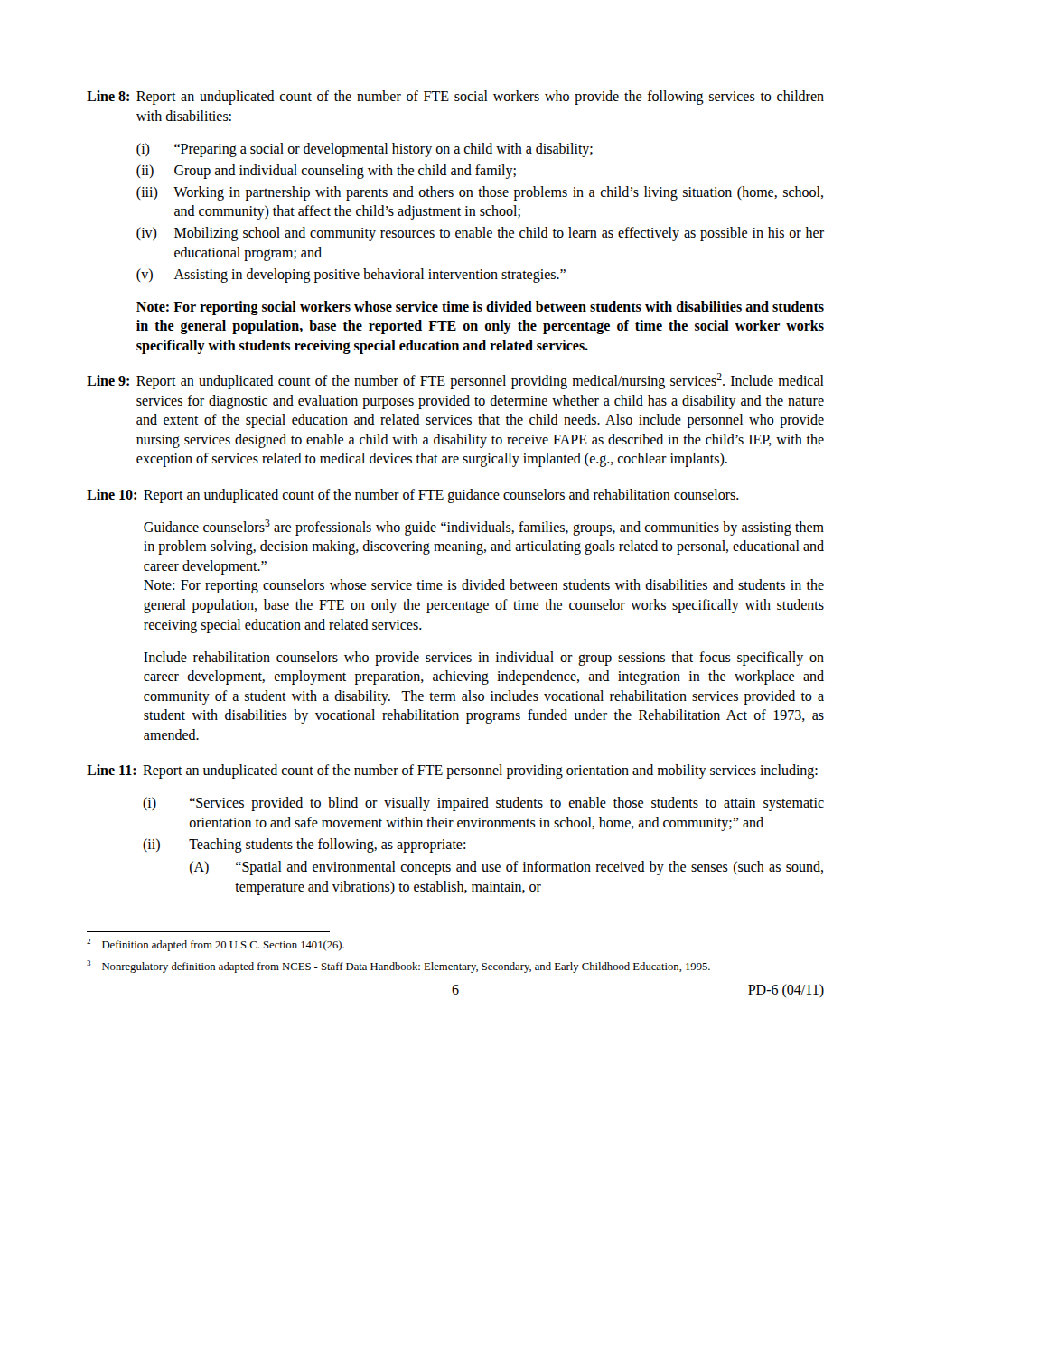Line 8:
Report an unduplicated count of the number of FTE social workers who provide the following services to children with disabilities:
(i)“Preparing a social or developmental history on a child with a disability;
(ii) Group and individual counseling with the child and family;
(iii) Working in partnership with parents and others on those problems in a child’s living situation (home, school, and community) that affect the child’s adjustment in school;
(iv) Mobilizing school and community resources to enable the child to learn as effectively as possible in his or her educational program; and
(v) Assisting in developing positive behavioral intervention strategies.”
Note: For reporting social workers whose service time is divided between students with disabilities and students in the general population, base the reported FTE on only the percentage of time the social worker works specifically with students receiving special education and related services.
Line 9:
Report an unduplicated count of the number of FTE personnel providing medical/nursing services2. Include medical services for diagnostic and evaluation purposes provided to determine whether a child has a disability and the nature and extent of the special education and related services that the child needs. Also include personnel who provide nursing services designed to enable a child with a disability to receive FAPE as described in the child’s IEP, with the exception of services related to medical devices that are surgically implanted (e.g., cochlear implants).
Line 10:
Report an unduplicated count of the number of FTE guidance counselors and rehabilitation counselors.
Guidance counselors3 are professionals who guide “individuals, families, groups, and communities by assisting them in problem solving, decision making, discovering meaning, and articulating goals related to personal, educational and career development.”
Note: For reporting counselors whose service time is divided between students with disabilities and students in the general population, base the FTE on only the percentage of time the counselor works specifically with students receiving special education and related services.
Include rehabilitation counselors who provide services in individual or group sessions that focus specifically on career development, employment preparation, achieving independence, and integration in the workplace and community of a student with a disability. The term also includes vocational rehabilitation services provided to a student with disabilities by vocational rehabilitation programs funded under the Rehabilitation Act of 1973, as amended.
Line 11:
Report an unduplicated count of the number of FTE personnel providing orientation and mobility services including:
(i) “Services provided to blind or visually impaired students to enable those students to attain systematic orientation to and safe movement within their environments in school, home, and community;” and
(ii) Teaching students the following, as appropriate:
(A) “Spatial and environmental concepts and use of information received by the senses (such as sound, temperature and vibrations) to establish, maintain, or
2 Definition adapted from 20 U.S.C. Section 1401(26).
3 Nonregulatory definition adapted from NCES - Staff Data Handbook: Elementary, Secondary, and Early Childhood Education, 1995.
6 PD-6 (04/11)